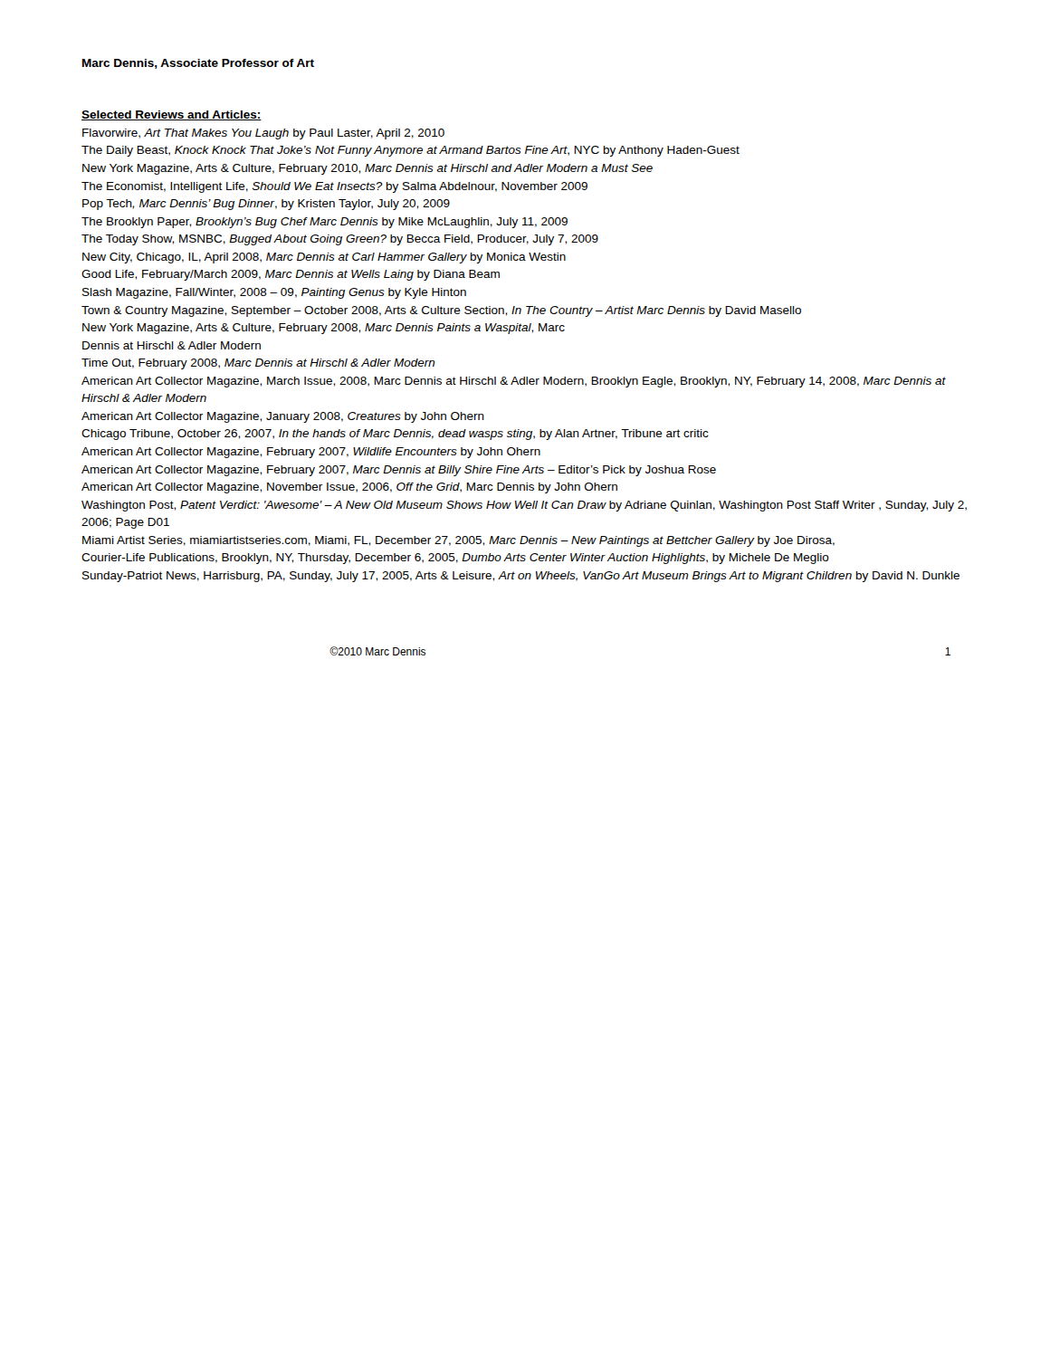Marc Dennis, Associate Professor of Art
Selected Reviews and Articles:
Flavorwire, Art That Makes You Laugh by Paul Laster, April 2, 2010
The Daily Beast, Knock Knock That Joke’s Not Funny Anymore at Armand Bartos Fine Art, NYC by Anthony Haden-Guest
New York Magazine, Arts & Culture, February 2010, Marc Dennis at Hirschl and Adler Modern a Must See
The Economist, Intelligent Life, Should We Eat Insects? by Salma Abdelnour, November 2009
Pop Tech, Marc Dennis’ Bug Dinner, by Kristen Taylor, July 20, 2009
The Brooklyn Paper, Brooklyn’s Bug Chef Marc Dennis by Mike McLaughlin, July 11, 2009
The Today Show, MSNBC, Bugged About Going Green? by Becca Field, Producer, July 7, 2009
New City, Chicago, IL, April 2008, Marc Dennis at Carl Hammer Gallery by Monica Westin
Good Life, February/March 2009, Marc Dennis at Wells Laing by Diana Beam
Slash Magazine, Fall/Winter, 2008 – 09, Painting Genus by Kyle Hinton
Town & Country Magazine, September – October 2008, Arts & Culture Section, In The Country – Artist Marc Dennis by David Masello
New York Magazine, Arts & Culture, February 2008, Marc Dennis Paints a Waspital, Marc
Dennis at Hirschl & Adler Modern
Time Out, February 2008, Marc Dennis at Hirschl & Adler Modern
American Art Collector Magazine, March Issue, 2008, Marc Dennis at Hirschl & Adler Modern, Brooklyn Eagle, Brooklyn, NY, February 14, 2008, Marc Dennis at Hirschl & Adler Modern
American Art Collector Magazine, January 2008, Creatures by John Ohern
Chicago Tribune, October 26, 2007, In the hands of Marc Dennis, dead wasps sting, by Alan Artner, Tribune art critic
American Art Collector Magazine, February 2007, Wildlife Encounters by John Ohern
American Art Collector Magazine, February 2007, Marc Dennis at Billy Shire Fine Arts – Editor’s Pick by Joshua Rose
American Art Collector Magazine, November Issue, 2006, Off the Grid, Marc Dennis by John Ohern
Washington Post, Patent Verdict: 'Awesome' – A New Old Museum Shows How Well It Can Draw by Adriane Quinlan, Washington Post Staff Writer , Sunday, July 2, 2006; Page D01
Miami Artist Series, miamiartistseries.com, Miami, FL, December 27, 2005, Marc Dennis – New Paintings at Bettcher Gallery by Joe Dirosa,
Courier-Life Publications, Brooklyn, NY, Thursday, December 6, 2005, Dumbo Arts Center Winter Auction Highlights, by Michele De Meglio
Sunday-Patriot News, Harrisburg, PA, Sunday, July 17, 2005, Arts & Leisure, Art on Wheels, VanGo Art Museum Brings Art to Migrant Children by David N. Dunkle
©2010 Marc Dennis 1